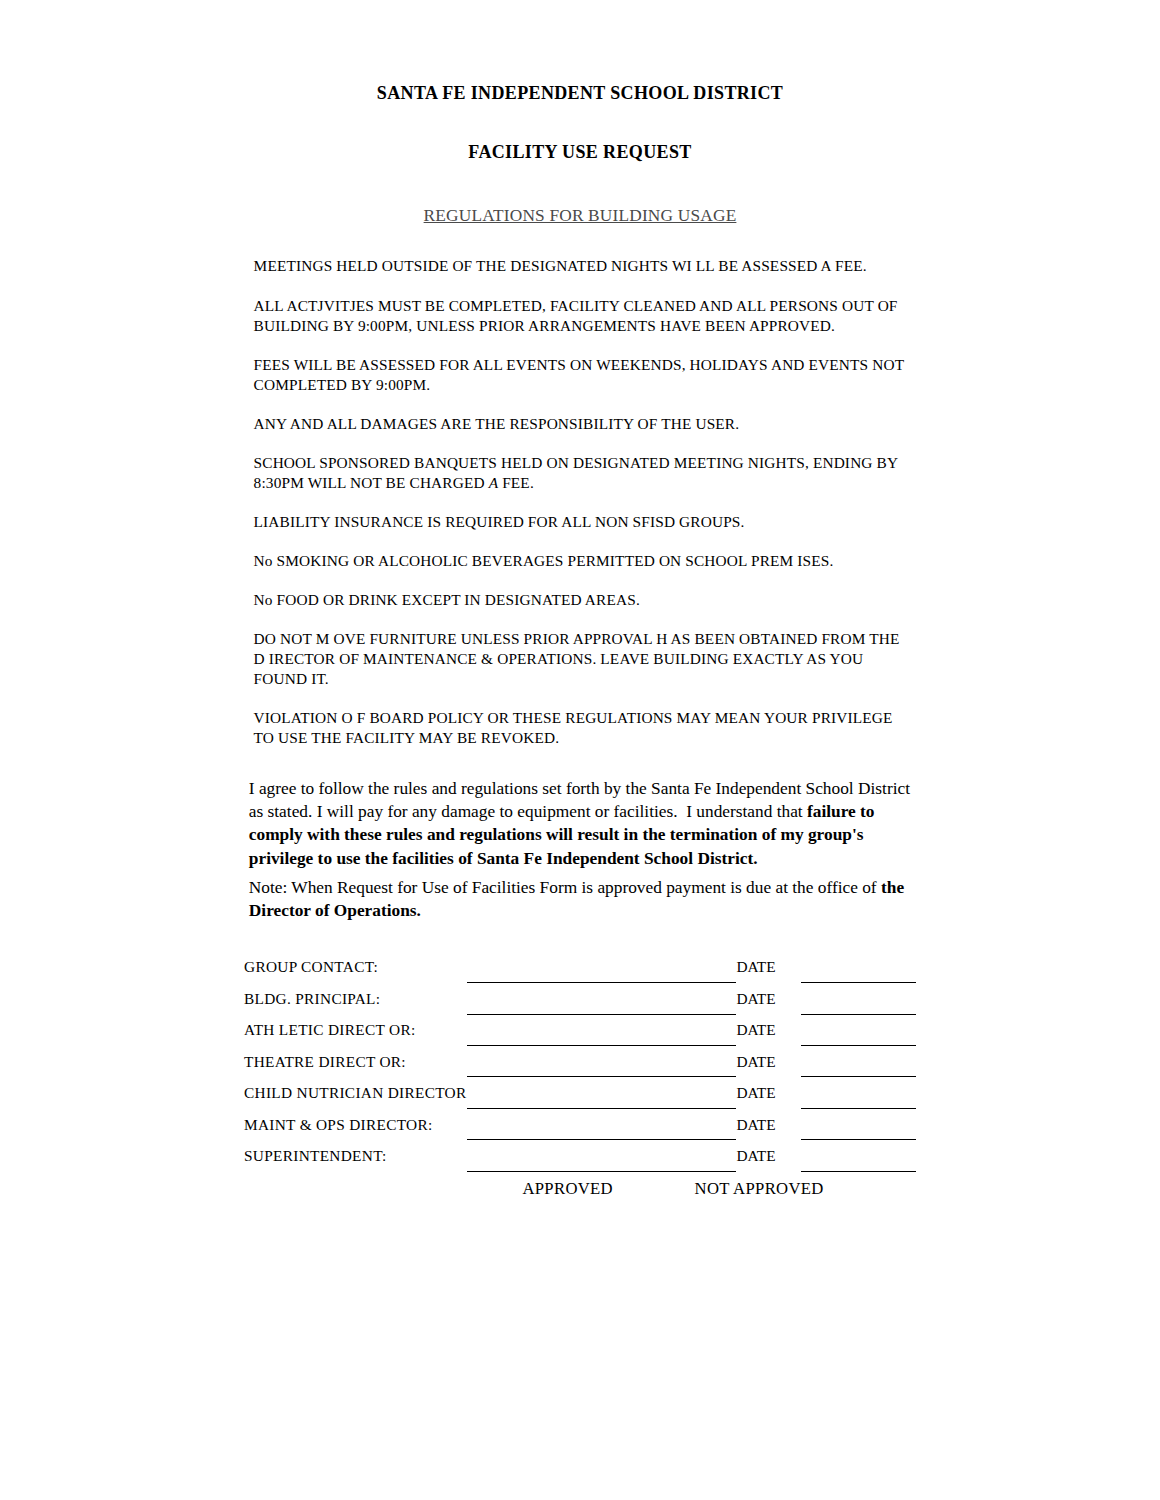SANTA FE INDEPENDENT SCHOOL DISTRICT
FACILITY USE REQUEST
REGULATIONS FOR BUILDING USAGE
MEETINGS HELD OUTSIDE OF THE DESIGNATED NIGHTS WI LL BE ASSESSED A FEE.
ALL ACTJVITJES MUST BE COMPLETED, FACILITY CLEANED AND ALL PERSONS OUT OF BUILDING BY 9:00PM, UNLESS PRIOR ARRANGEMENTS HAVE BEEN APPROVED.
FEES WILL BE ASSESSED FOR ALL EVENTS ON WEEKENDS, HOLIDAYS AND EVENTS NOT COMPLETED BY 9:00PM.
ANY AND ALL DAMAGES ARE THE RESPONSIBILITY OF THE USER.
SCHOOL SPONSORED BANQUETS HELD ON DESIGNATED MEETING NIGHTS, ENDING BY 8:30PM WILL NOT BE CHARGED A FEE.
LIABILITY INSURANCE IS REQUIRED FOR ALL NON SFISD GROUPS.
No SMOKING OR ALCOHOLIC BEVERAGES PERMITTED ON SCHOOL PREM ISES.
No FOOD OR DRINK EXCEPT IN DESIGNATED AREAS.
DO NOT M OVE FURNITURE UNLESS PRIOR APPROVAL H AS BEEN OBTAINED FROM THE D IRECTOR OF MAINTENANCE & OPERATIONS. LEAVE BUILDING EXACTLY AS YOU FOUND IT.
VIOLATION O F BOARD POLICY OR THESE REGULATIONS MAY MEAN YOUR PRIVILEGE TO USE THE FACILITY MAY BE REVOKED.
I agree to follow the rules and regulations set forth by the Santa Fe Independent School District as stated. I will pay for any damage to equipment or facilities. I understand that failure to comply with these rules and regulations will result in the termination of my group's privilege to use the facilities of Santa Fe Independent School District.
Note: When Request for Use of Facilities Form is approved payment is due at the office of the Director of Operations.
| GROUP CONTACT: | | DATE | |
| BLDG. PRINCIPAL: | | DATE | |
| ATH LETIC DIRECT OR: | | DATE | |
| THEATRE DIRECT OR: | | DATE | |
| CHILD NUTRICIAN DIRECTOR | | DATE | |
| MAINT & OPS DIRECTOR: | | DATE | |
| SUPERINTENDENT: | | DATE | |
APPROVEDNOT APPROVED